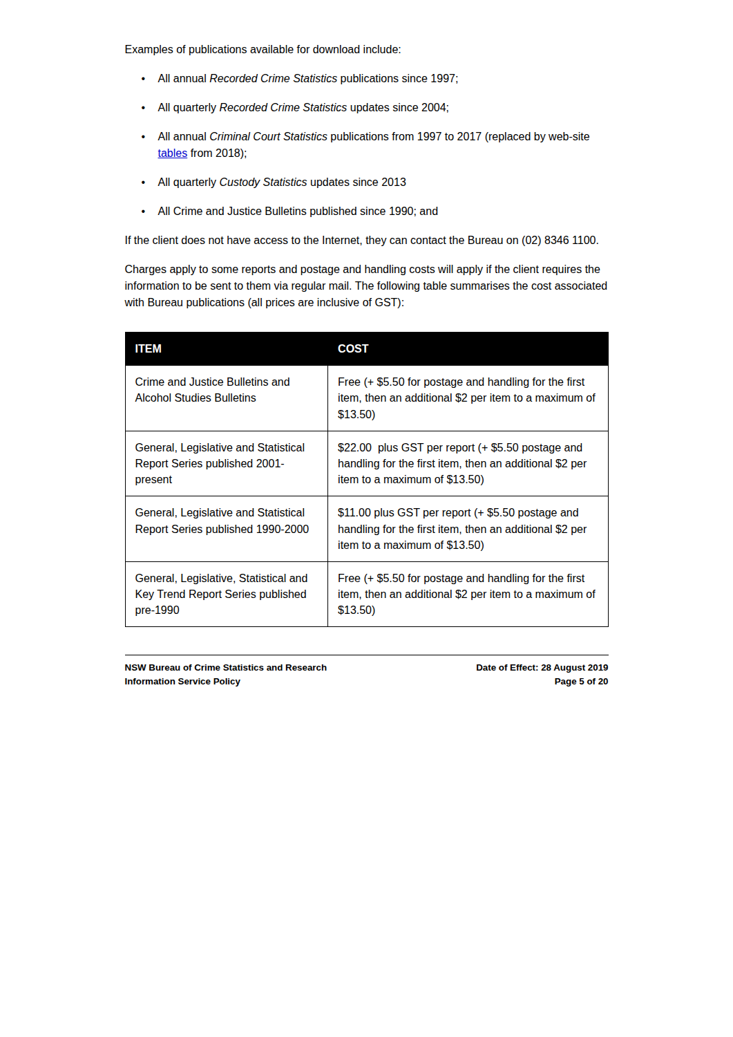Examples of publications available for download include:
All annual Recorded Crime Statistics publications since 1997;
All quarterly Recorded Crime Statistics updates since 2004;
All annual Criminal Court Statistics publications from 1997 to 2017 (replaced by web-site tables from 2018);
All quarterly Custody Statistics updates since 2013
All Crime and Justice Bulletins published since 1990; and
If the client does not have access to the Internet, they can contact the Bureau on (02) 8346 1100.
Charges apply to some reports and postage and handling costs will apply if the client requires the information to be sent to them via regular mail. The following table summarises the cost associated with Bureau publications (all prices are inclusive of GST):
| ITEM | COST |
| --- | --- |
| Crime and Justice Bulletins and Alcohol Studies Bulletins | Free (+ $5.50 for postage and handling for the first item, then an additional $2 per item to a maximum of $13.50) |
| General, Legislative and Statistical Report Series published 2001-present | $22.00 plus GST per report (+ $5.50 postage and handling for the first item, then an additional $2 per item to a maximum of $13.50) |
| General, Legislative and Statistical Report Series published 1990-2000 | $11.00 plus GST per report (+ $5.50 postage and handling for the first item, then an additional $2 per item to a maximum of $13.50) |
| General, Legislative, Statistical and Key Trend Report Series published pre-1990 | Free (+ $5.50 for postage and handling for the first item, then an additional $2 per item to a maximum of $13.50) |
NSW Bureau of Crime Statistics and Research
Information Service Policy
Date of Effect: 28 August 2019
Page 5 of 20